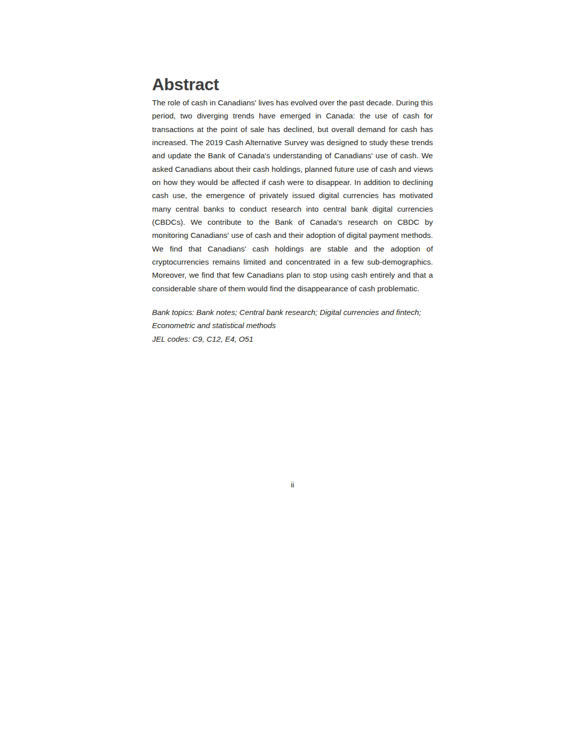Abstract
The role of cash in Canadians' lives has evolved over the past decade. During this period, two diverging trends have emerged in Canada: the use of cash for transactions at the point of sale has declined, but overall demand for cash has increased. The 2019 Cash Alternative Survey was designed to study these trends and update the Bank of Canada's understanding of Canadians' use of cash. We asked Canadians about their cash holdings, planned future use of cash and views on how they would be affected if cash were to disappear. In addition to declining cash use, the emergence of privately issued digital currencies has motivated many central banks to conduct research into central bank digital currencies (CBDCs). We contribute to the Bank of Canada's research on CBDC by monitoring Canadians' use of cash and their adoption of digital payment methods. We find that Canadians' cash holdings are stable and the adoption of cryptocurrencies remains limited and concentrated in a few sub-demographics. Moreover, we find that few Canadians plan to stop using cash entirely and that a considerable share of them would find the disappearance of cash problematic.
Bank topics: Bank notes; Central bank research; Digital currencies and fintech; Econometric and statistical methods
JEL codes: C9, C12, E4, O51
ii